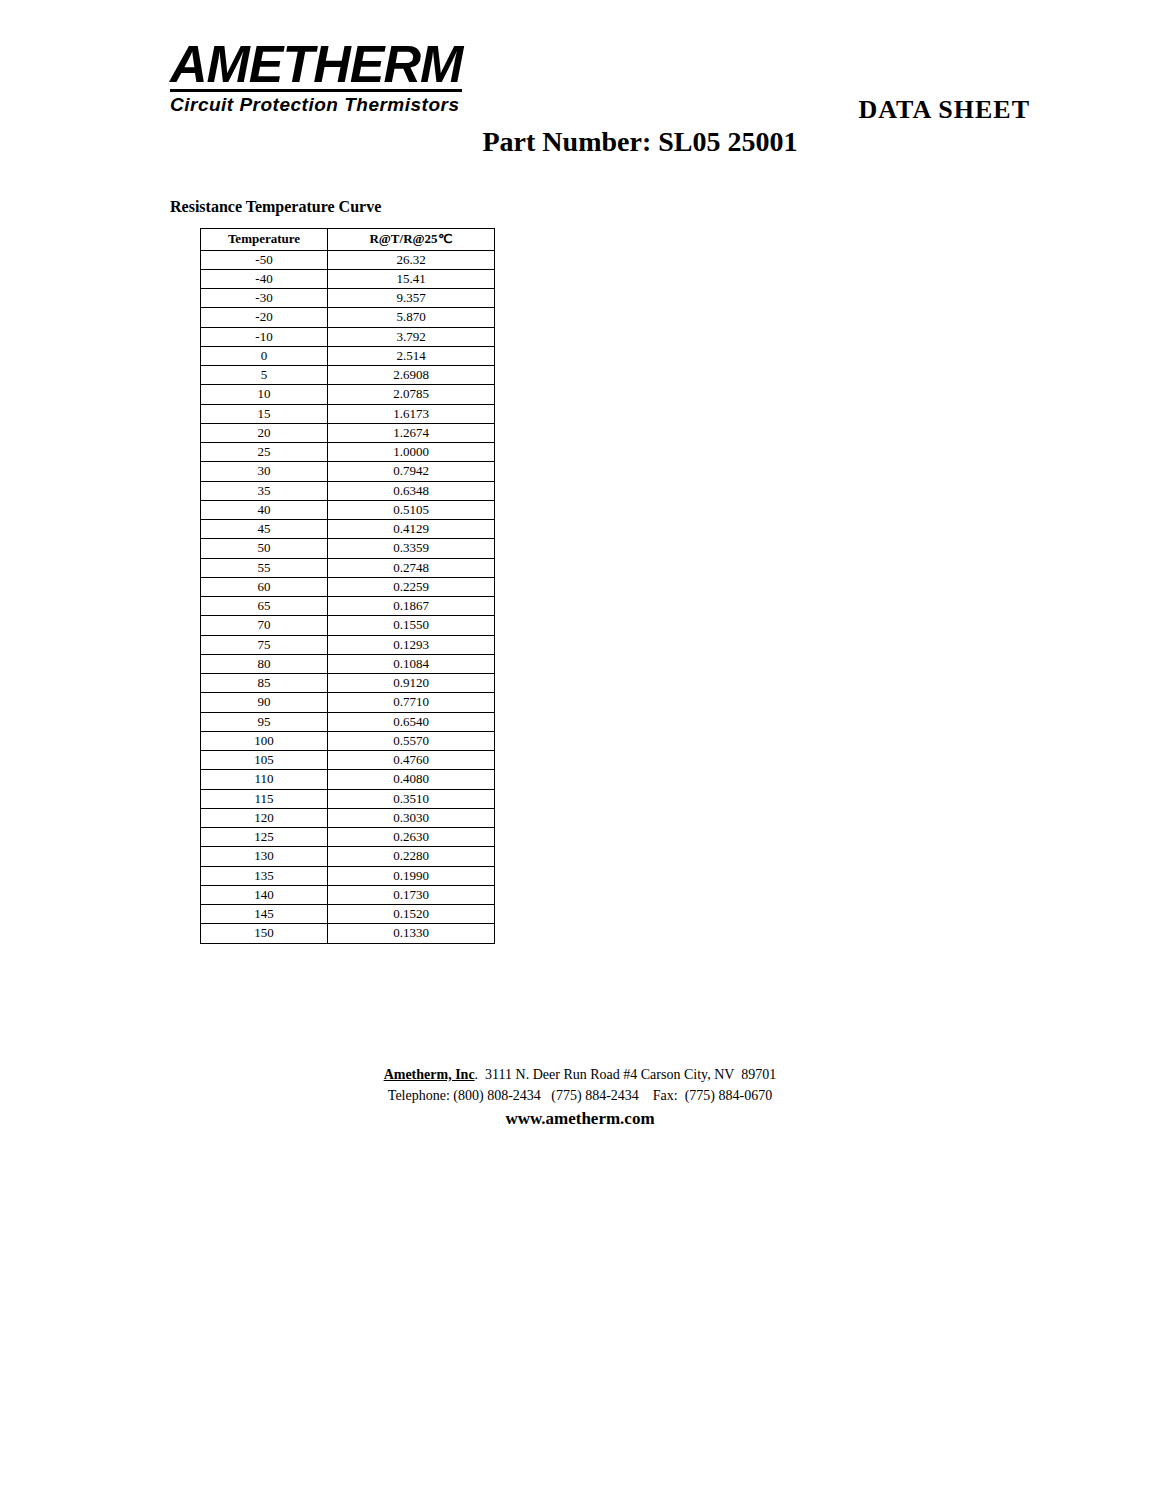AMETHERM
Circuit Protection Thermistors
DATA SHEET
Part Number: SL05 25001
Resistance Temperature Curve
| Temperature | R@T/R@25℃ |
| --- | --- |
| -50 | 26.32 |
| -40 | 15.41 |
| -30 | 9.357 |
| -20 | 5.870 |
| -10 | 3.792 |
| 0 | 2.514 |
| 5 | 2.6908 |
| 10 | 2.0785 |
| 15 | 1.6173 |
| 20 | 1.2674 |
| 25 | 1.0000 |
| 30 | 0.7942 |
| 35 | 0.6348 |
| 40 | 0.5105 |
| 45 | 0.4129 |
| 50 | 0.3359 |
| 55 | 0.2748 |
| 60 | 0.2259 |
| 65 | 0.1867 |
| 70 | 0.1550 |
| 75 | 0.1293 |
| 80 | 0.1084 |
| 85 | 0.9120 |
| 90 | 0.7710 |
| 95 | 0.6540 |
| 100 | 0.5570 |
| 105 | 0.4760 |
| 110 | 0.4080 |
| 115 | 0.3510 |
| 120 | 0.3030 |
| 125 | 0.2630 |
| 130 | 0.2280 |
| 135 | 0.1990 |
| 140 | 0.1730 |
| 145 | 0.1520 |
| 150 | 0.1330 |
Ametherm, Inc. 3111 N. Deer Run Road #4 Carson City, NV 89701
Telephone: (800) 808-2434 (775) 884-2434 Fax: (775) 884-0670
www.ametherm.com